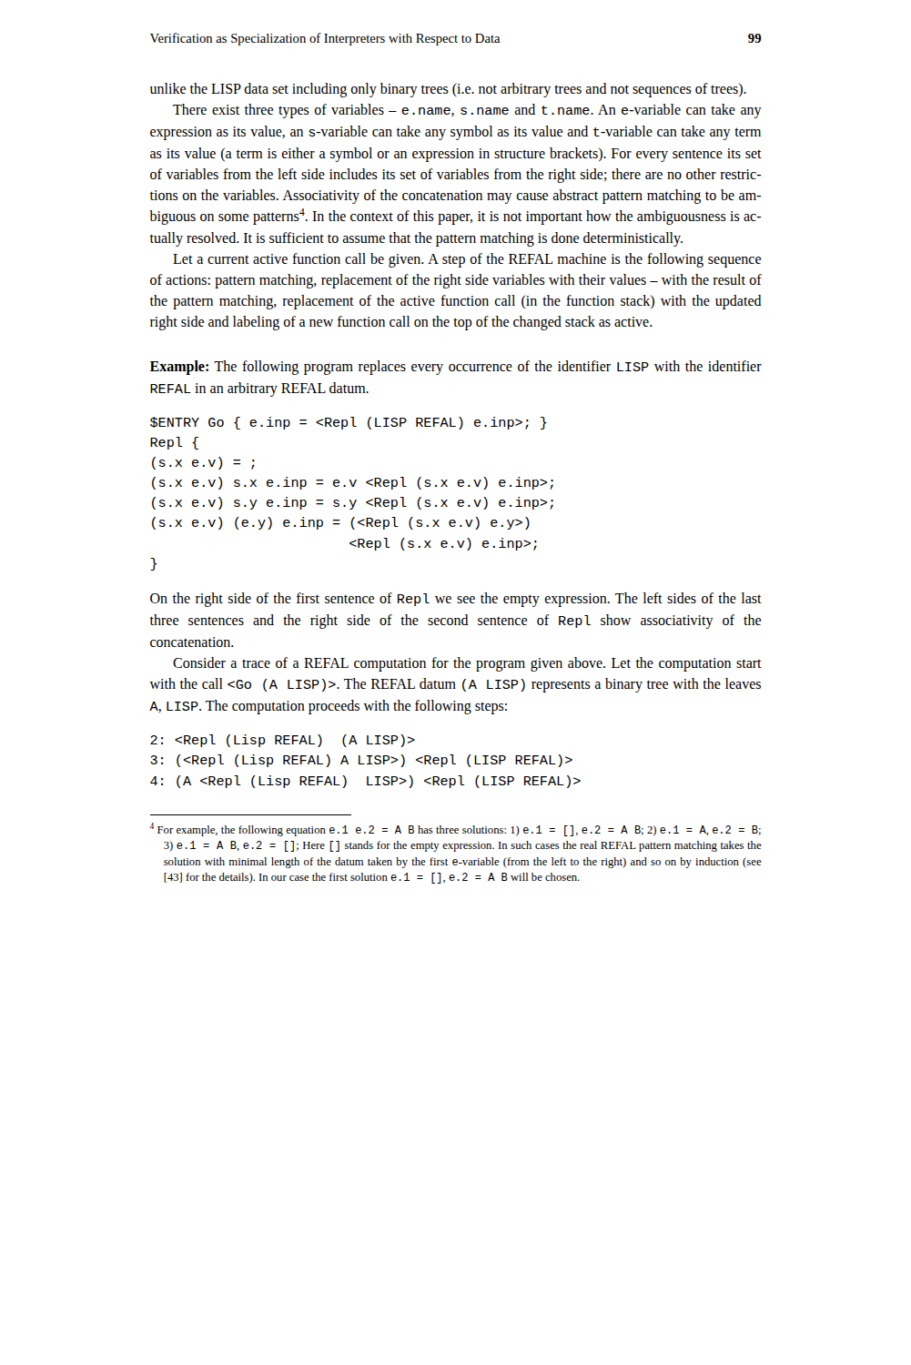Verification as Specialization of Interpreters with Respect to Data 99
unlike the LISP data set including only binary trees (i.e. not arbitrary trees and not sequences of trees).
There exist three types of variables – e.name, s.name and t.name. An e-variable can take any expression as its value, an s-variable can take any symbol as its value and t-variable can take any term as its value (a term is either a symbol or an expression in structure brackets). For every sentence its set of variables from the left side includes its set of variables from the right side; there are no other restrictions on the variables. Associativity of the concatenation may cause abstract pattern matching to be ambiguous on some patterns4. In the context of this paper, it is not important how the ambiguousness is actually resolved. It is sufficient to assume that the pattern matching is done deterministically.
Let a current active function call be given. A step of the REFAL machine is the following sequence of actions: pattern matching, replacement of the right side variables with their values – with the result of the pattern matching, replacement of the active function call (in the function stack) with the updated right side and labeling of a new function call on the top of the changed stack as active.
Example: The following program replaces every occurrence of the identifier LISP with the identifier REFAL in an arbitrary REFAL datum.
$ENTRY Go { e.inp = <Repl (LISP REFAL) e.inp>; }
Repl {
(s.x e.v) = ;
(s.x e.v) s.x e.inp = e.v <Repl (s.x e.v) e.inp>;
(s.x e.v) s.y e.inp = s.y <Repl (s.x e.v) e.inp>;
(s.x e.v) (e.y) e.inp = (<Repl (s.x e.v) e.y>)
                        <Repl (s.x e.v) e.inp>;
}
On the right side of the first sentence of Repl we see the empty expression. The left sides of the last three sentences and the right side of the second sentence of Repl show associativity of the concatenation.
Consider a trace of a REFAL computation for the program given above. Let the computation start with the call <Go (A LISP)>. The REFAL datum (A LISP) represents a binary tree with the leaves A, LISP. The computation proceeds with the following steps:
2: <Repl (Lisp REFAL)  (A LISP)>
3: (<Repl (Lisp REFAL) A LISP>) <Repl (LISP REFAL)>
4: (A <Repl (Lisp REFAL)  LISP>) <Repl (LISP REFAL)>
4 For example, the following equation e.1 e.2 = A B has three solutions: 1) e.1 = [], e.2 = A B; 2) e.1 = A, e.2 = B; 3) e.1 = A B, e.2 = []; Here [] stands for the empty expression. In such cases the real REFAL pattern matching takes the solution with minimal length of the datum taken by the first e-variable (from the left to the right) and so on by induction (see [43] for the details). In our case the first solution e.1 = [], e.2 = A B will be chosen.